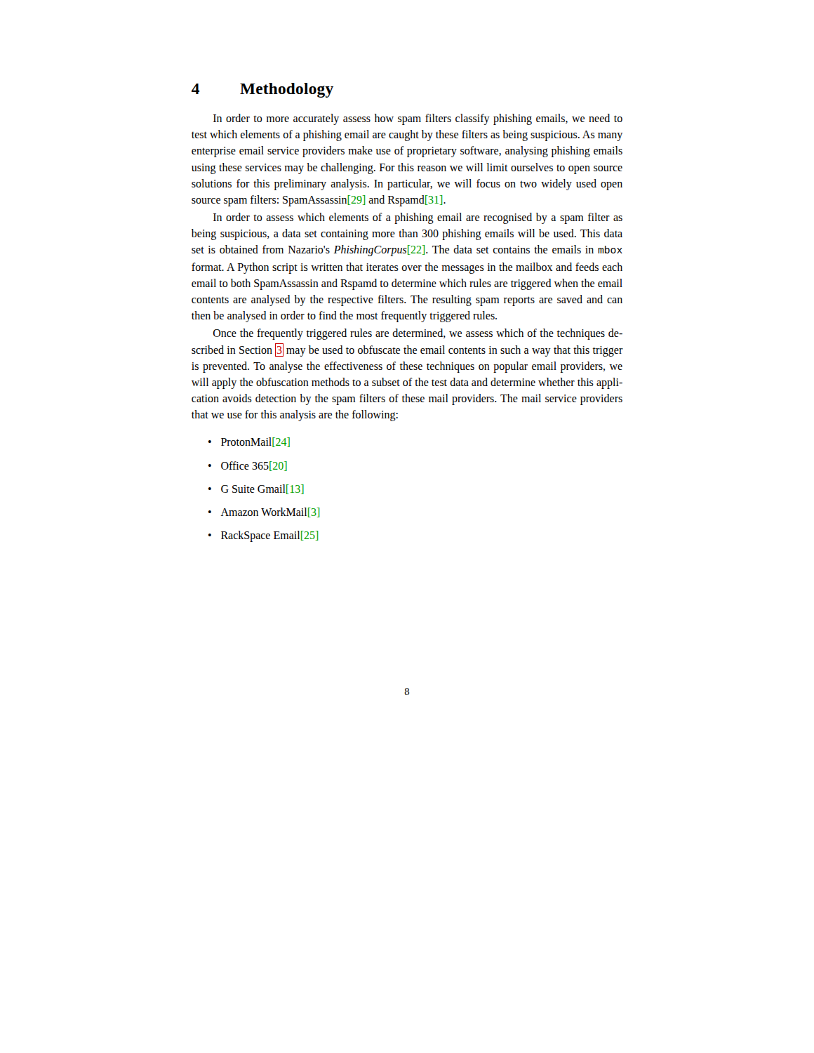4 Methodology
In order to more accurately assess how spam filters classify phishing emails, we need to test which elements of a phishing email are caught by these filters as being suspicious. As many enterprise email service providers make use of proprietary software, analysing phishing emails using these services may be challenging. For this reason we will limit ourselves to open source solutions for this preliminary analysis. In particular, we will focus on two widely used open source spam filters: SpamAssassin[29] and Rspamd[31].
In order to assess which elements of a phishing email are recognised by a spam filter as being suspicious, a data set containing more than 300 phishing emails will be used. This data set is obtained from Nazario's PhishingCorpus[22]. The data set contains the emails in mbox format. A Python script is written that iterates over the messages in the mailbox and feeds each email to both SpamAssassin and Rspamd to determine which rules are triggered when the email contents are analysed by the respective filters. The resulting spam reports are saved and can then be analysed in order to find the most frequently triggered rules.
Once the frequently triggered rules are determined, we assess which of the techniques described in Section 3 may be used to obfuscate the email contents in such a way that this trigger is prevented. To analyse the effectiveness of these techniques on popular email providers, we will apply the obfuscation methods to a subset of the test data and determine whether this application avoids detection by the spam filters of these mail providers. The mail service providers that we use for this analysis are the following:
ProtonMail[24]
Office 365[20]
G Suite Gmail[13]
Amazon WorkMail[3]
RackSpace Email[25]
8